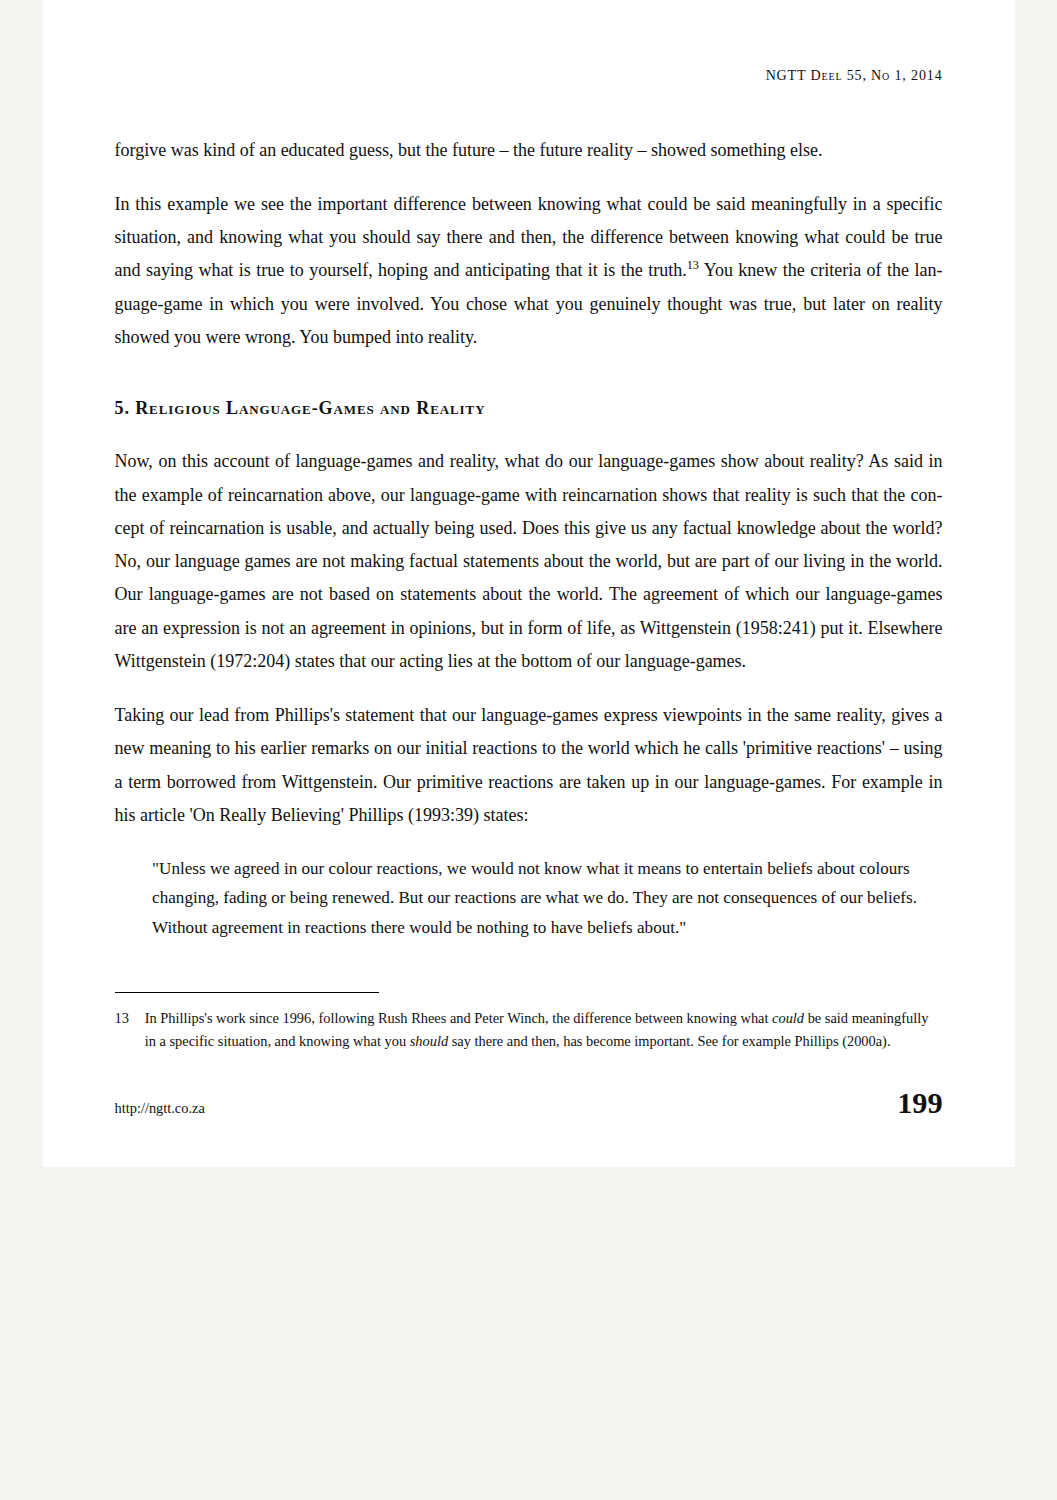NGTT Deel 55, No 1, 2014
forgive was kind of an educated guess, but the future – the future reality – showed something else.
In this example we see the important difference between knowing what could be said meaningfully in a specific situation, and knowing what you should say there and then, the difference between knowing what could be true and saying what is true to yourself, hoping and anticipating that it is the truth.13 You knew the criteria of the language-game in which you were involved. You chose what you genuinely thought was true, but later on reality showed you were wrong. You bumped into reality.
5. Religious Language-Games and Reality
Now, on this account of language-games and reality, what do our language-games show about reality? As said in the example of reincarnation above, our language-game with reincarnation shows that reality is such that the concept of reincarnation is usable, and actually being used. Does this give us any factual knowledge about the world? No, our language games are not making factual statements about the world, but are part of our living in the world. Our language-games are not based on statements about the world. The agreement of which our language-games are an expression is not an agreement in opinions, but in form of life, as Wittgenstein (1958:241) put it. Elsewhere Wittgenstein (1972:204) states that our acting lies at the bottom of our language-games.
Taking our lead from Phillips's statement that our language-games express viewpoints in the same reality, gives a new meaning to his earlier remarks on our initial reactions to the world which he calls 'primitive reactions' – using a term borrowed from Wittgenstein. Our primitive reactions are taken up in our language-games. For example in his article 'On Really Believing' Phillips (1993:39) states:
"Unless we agreed in our colour reactions, we would not know what it means to entertain beliefs about colours changing, fading or being renewed. But our reactions are what we do. They are not consequences of our beliefs. Without agreement in reactions there would be nothing to have beliefs about."
In Phillips's work since 1996, following Rush Rhees and Peter Winch, the difference between knowing what could be said meaningfully in a specific situation, and knowing what you should say there and then, has become important. See for example Phillips (2000a).
http://ngtt.co.za 199